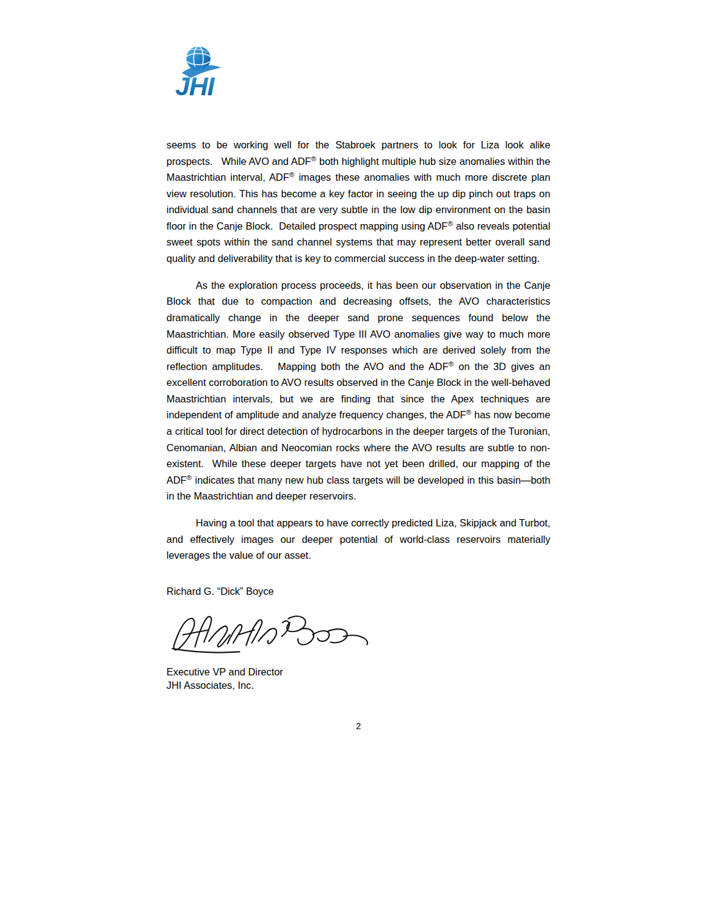JHI
seems to be working well for the Stabroek partners to look for Liza look alike prospects. While AVO and ADF® both highlight multiple hub size anomalies within the Maastrichtian interval, ADF® images these anomalies with much more discrete plan view resolution. This has become a key factor in seeing the up dip pinch out traps on individual sand channels that are very subtle in the low dip environment on the basin floor in the Canje Block. Detailed prospect mapping using ADF® also reveals potential sweet spots within the sand channel systems that may represent better overall sand quality and deliverability that is key to commercial success in the deep-water setting.
As the exploration process proceeds, it has been our observation in the Canje Block that due to compaction and decreasing offsets, the AVO characteristics dramatically change in the deeper sand prone sequences found below the Maastrichtian. More easily observed Type III AVO anomalies give way to much more difficult to map Type II and Type IV responses which are derived solely from the reflection amplitudes. Mapping both the AVO and the ADF® on the 3D gives an excellent corroboration to AVO results observed in the Canje Block in the well-behaved Maastrichtian intervals, but we are finding that since the Apex techniques are independent of amplitude and analyze frequency changes, the ADF® has now become a critical tool for direct detection of hydrocarbons in the deeper targets of the Turonian, Cenomanian, Albian and Neocomian rocks where the AVO results are subtle to non-existent. While these deeper targets have not yet been drilled, our mapping of the ADF® indicates that many new hub class targets will be developed in this basin—both in the Maastrichtian and deeper reservoirs.
Having a tool that appears to have correctly predicted Liza, Skipjack and Turbot, and effectively images our deeper potential of world-class reservoirs materially leverages the value of our asset.
Richard G. “Dick” Boyce
Executive VP and Director
JHI Associates, Inc.
2